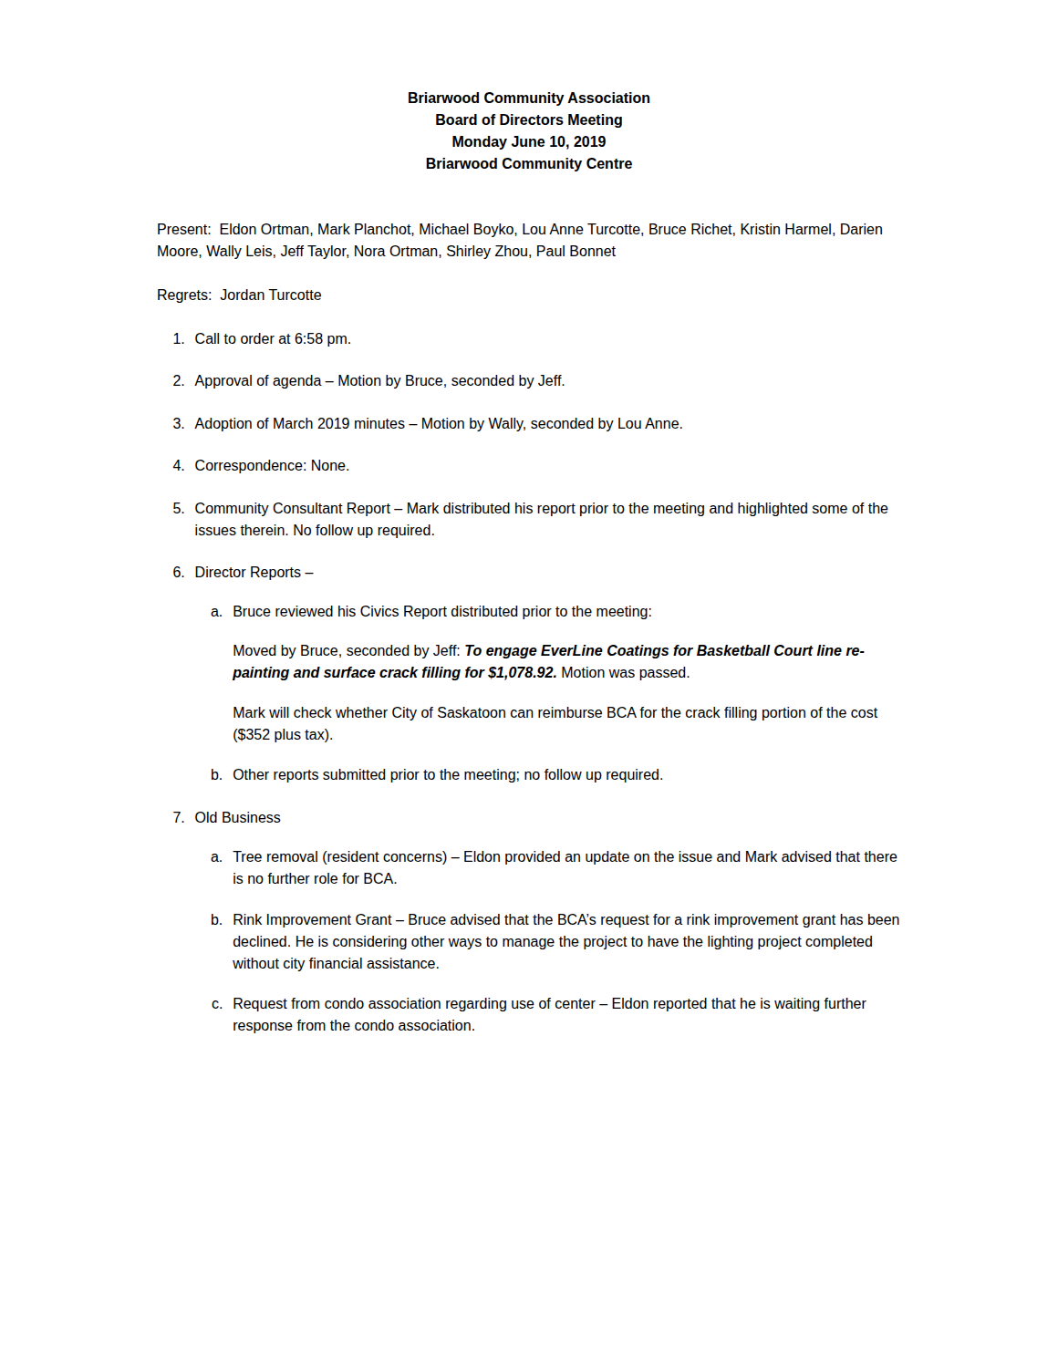Briarwood Community Association
Board of Directors Meeting
Monday June 10, 2019
Briarwood Community Centre
Present: Eldon Ortman, Mark Planchot, Michael Boyko, Lou Anne Turcotte, Bruce Richet, Kristin Harmel, Darien Moore, Wally Leis, Jeff Taylor, Nora Ortman, Shirley Zhou, Paul Bonnet
Regrets: Jordan Turcotte
Call to order at 6:58 pm.
Approval of agenda – Motion by Bruce, seconded by Jeff.
Adoption of March 2019 minutes – Motion by Wally, seconded by Lou Anne.
Correspondence: None.
Community Consultant Report – Mark distributed his report prior to the meeting and highlighted some of the issues therein. No follow up required.
Director Reports –
Bruce reviewed his Civics Report distributed prior to the meeting:
Moved by Bruce, seconded by Jeff: To engage EverLine Coatings for Basketball Court line re-painting and surface crack filling for $1,078.92. Motion was passed.
Mark will check whether City of Saskatoon can reimburse BCA for the crack filling portion of the cost ($352 plus tax).
Other reports submitted prior to the meeting; no follow up required.
Old Business
Tree removal (resident concerns) – Eldon provided an update on the issue and Mark advised that there is no further role for BCA.
Rink Improvement Grant – Bruce advised that the BCA’s request for a rink improvement grant has been declined. He is considering other ways to manage the project to have the lighting project completed without city financial assistance.
Request from condo association regarding use of center – Eldon reported that he is waiting further response from the condo association.